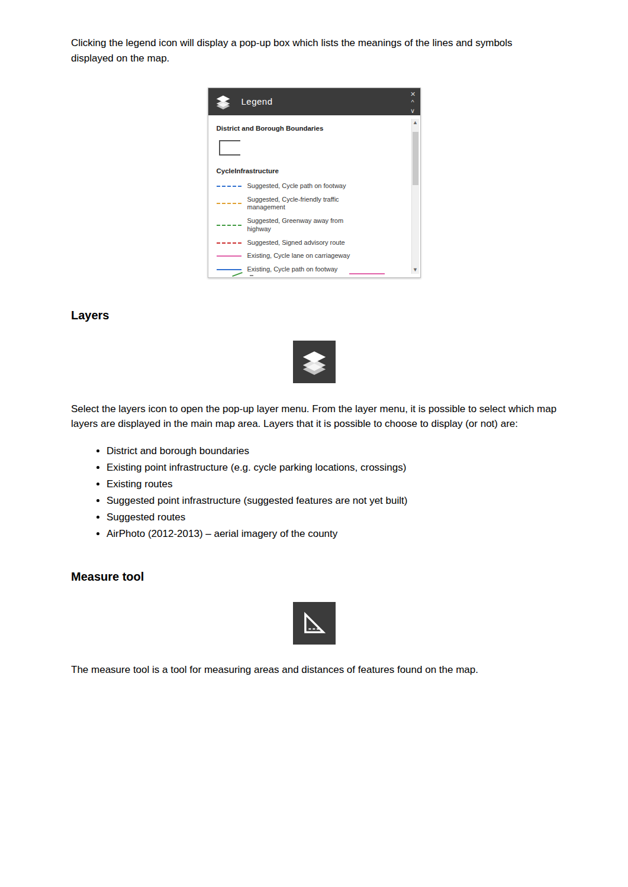Clicking the legend icon will display a pop-up box which lists the meanings of the lines and symbols displayed on the map.
Legend ✕ ^ ∨
District and Borough Boundaries
CycleInfrastructure
Suggested, Cycle path on footway
Suggested, Cycle-friendly traffic
management
Suggested, Greenway away from
highway
Suggested, Signed advisory route
Existing, Cycle lane on carriageway
Existing, Cycle path on footway
Existing, Cycle-friendly traffic
management
▲ ▼
Layers
Select the layers icon to open the pop-up layer menu. From the layer menu, it is possible to select which map layers are displayed in the main map area. Layers that it is possible to choose to display (or not) are:
District and borough boundaries
Existing point infrastructure (e.g. cycle parking locations, crossings)
Existing routes
Suggested point infrastructure (suggested features are not yet built)
Suggested routes
AirPhoto (2012-2013) – aerial imagery of the county
Measure tool
The measure tool is a tool for measuring areas and distances of features found on the map.